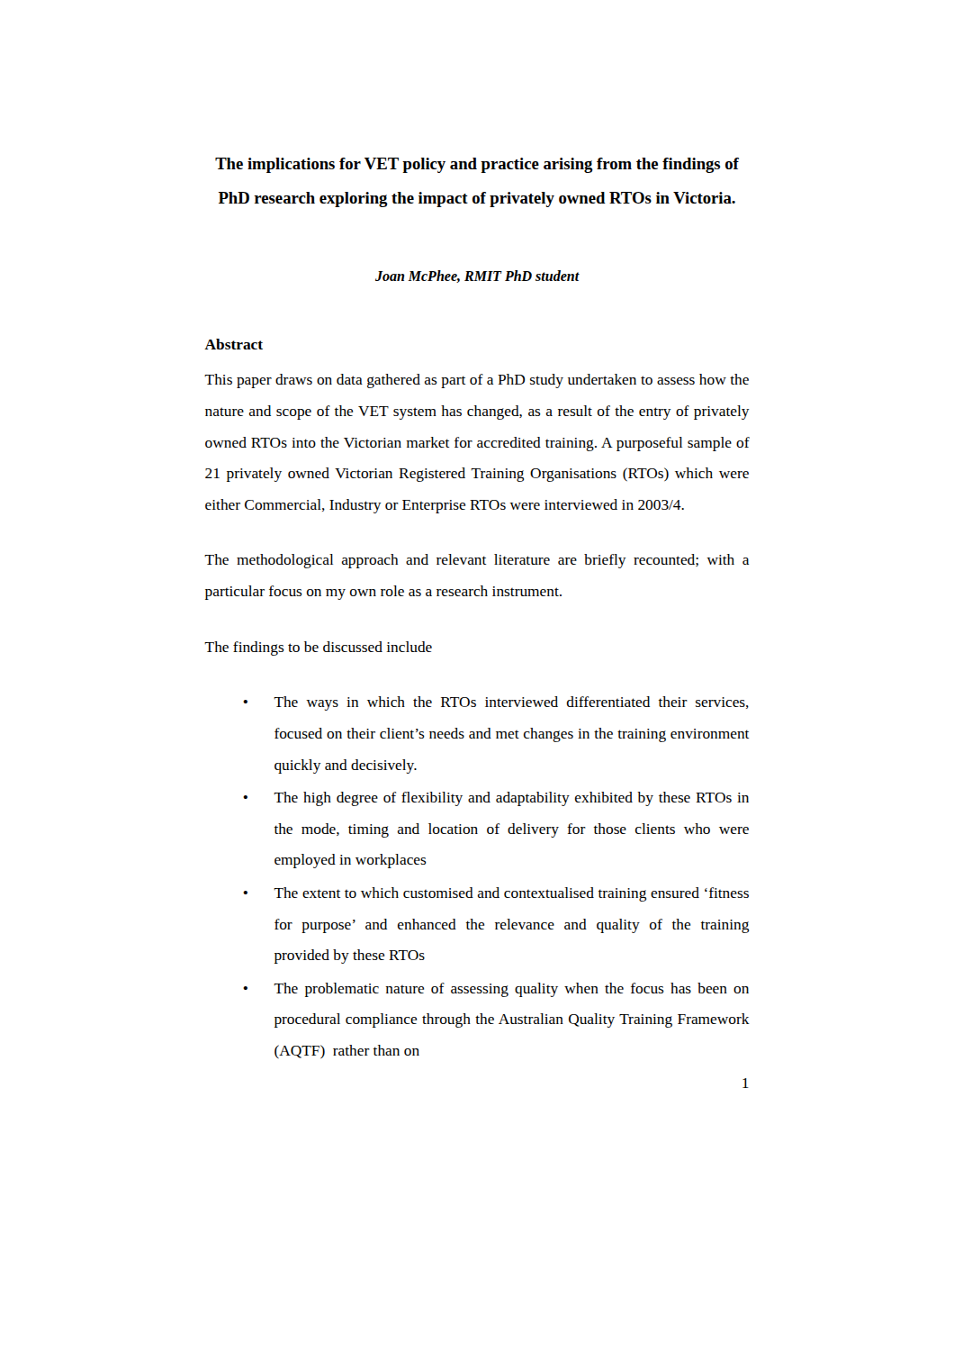The implications for VET policy and practice arising from the findings of PhD research exploring the impact of privately owned RTOs in Victoria.
Joan McPhee, RMIT PhD student
Abstract
This paper draws on data gathered as part of a PhD study undertaken to assess how the nature and scope of the VET system has changed, as a result of the entry of privately owned RTOs into the Victorian market for accredited training. A purposeful sample of 21 privately owned Victorian Registered Training Organisations (RTOs) which were either Commercial, Industry or Enterprise RTOs were interviewed in 2003/4.
The methodological approach and relevant literature are briefly recounted; with a particular focus on my own role as a research instrument.
The findings to be discussed include
The ways in which the RTOs interviewed differentiated their services, focused on their client’s needs and met changes in the training environment quickly and decisively.
The high degree of flexibility and adaptability exhibited by these RTOs in the mode, timing and location of delivery for those clients who were employed in workplaces
The extent to which customised and contextualised training ensured ‘fitness for purpose’ and enhanced the relevance and quality of the training provided by these RTOs
The problematic nature of assessing quality when the focus has been on procedural compliance through the Australian Quality Training Framework (AQTF) rather than on
1